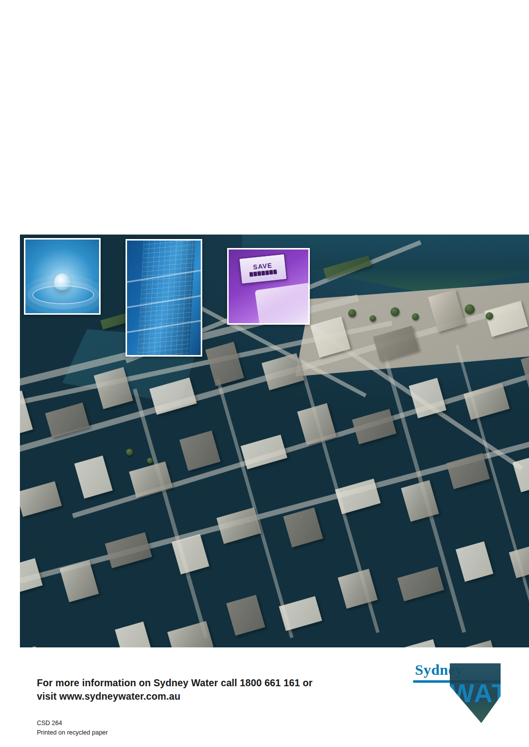SAVE
For more information on Sydney Water call 1800 661 161 or
visit www.sydneywater.com.au
CSD 264
Printed on recycled paper
Sydney
WAT R